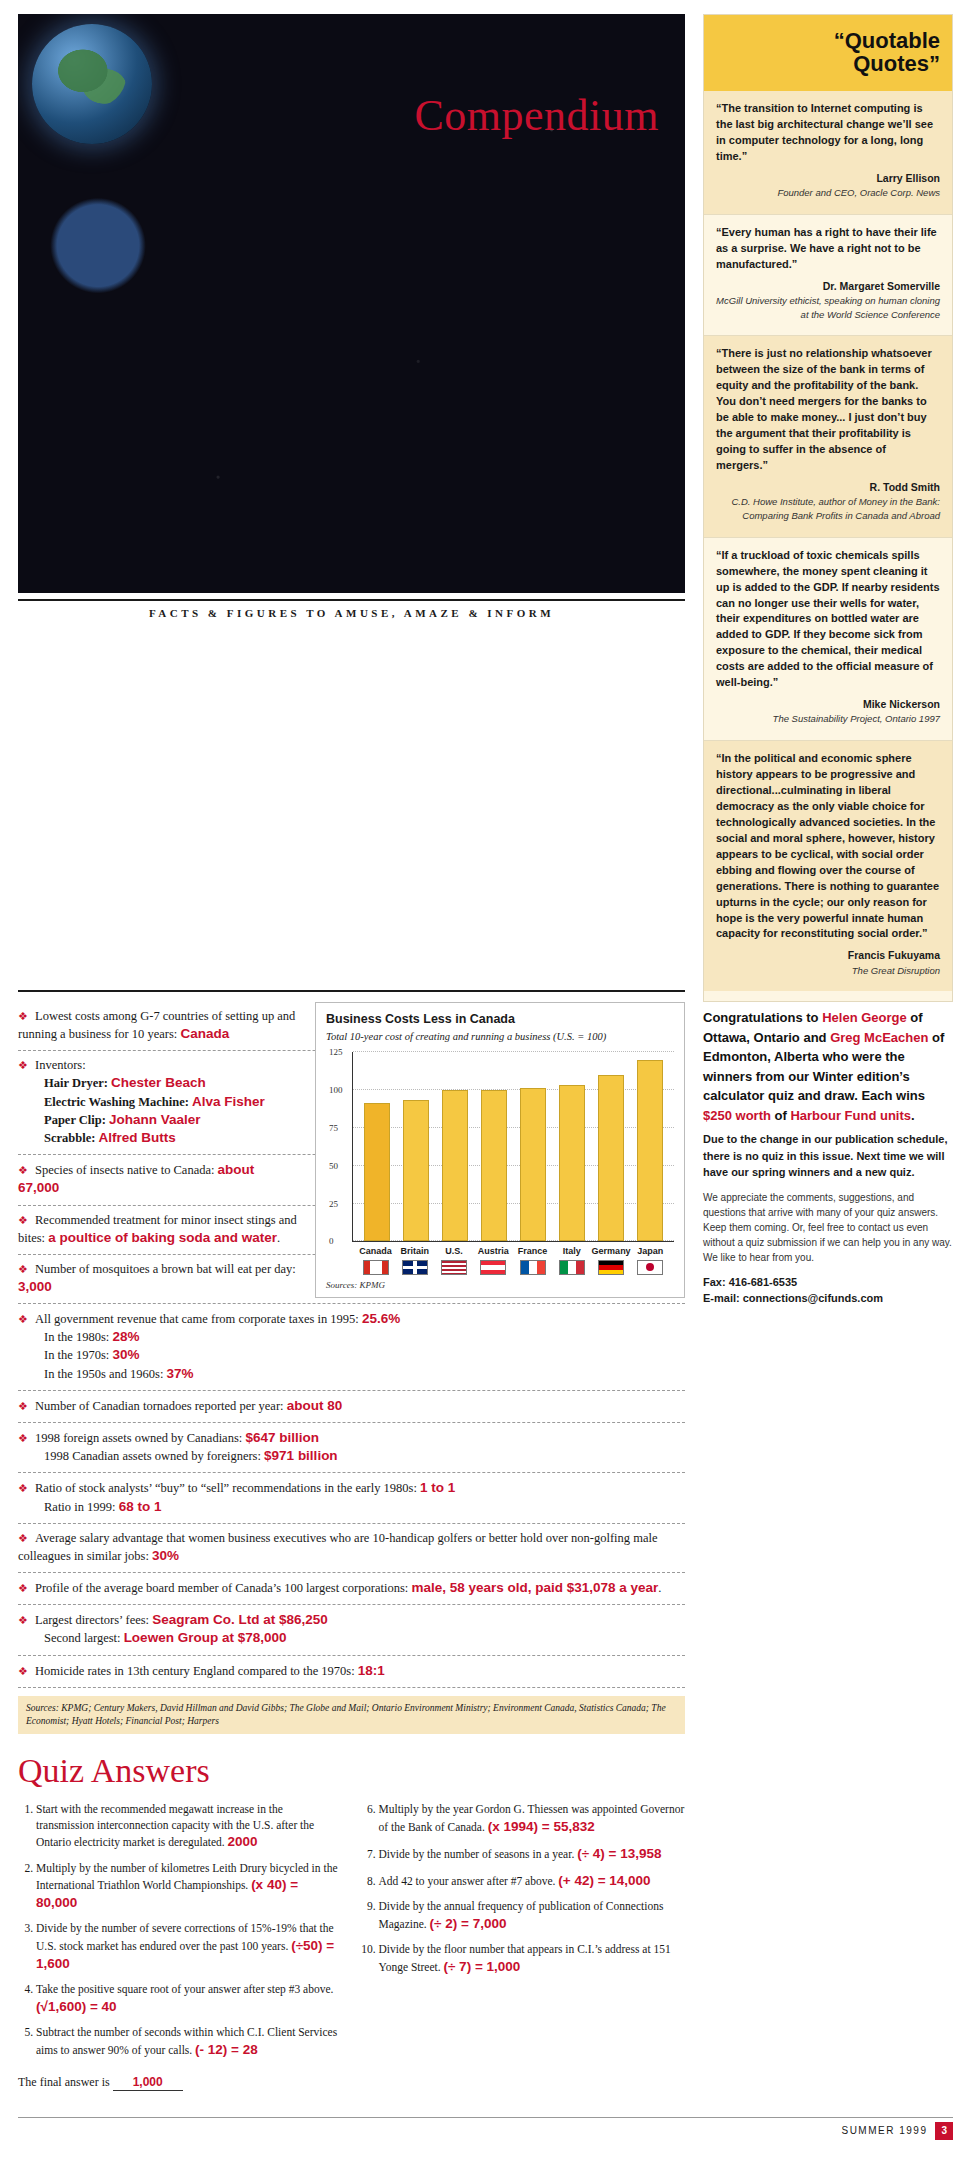Compendium
Facts & Figures to Amuse, Amaze & Inform
“Quotable
Quotes”
“The transition to Internet computing is the last big architectural change we’ll see in computer technology for a long, long time.”
Larry Ellison Founder and CEO, Oracle Corp. News
“Every human has a right to have their life as a surprise. We have a right not to be manufactured.”
Dr. Margaret Somerville McGill University ethicist, speaking on human cloning at the World Science Conference
“There is just no relationship whatsoever between the size of the bank in terms of equity and the profitability of the bank. You don’t need mergers for the banks to be able to make money... I just don’t buy the argument that their profitability is going to suffer in the absence of mergers.”
R. Todd Smith C.D. Howe Institute, author of Money in the Bank: Comparing Bank Profits in Canada and Abroad
“If a truckload of toxic chemicals spills somewhere, the money spent cleaning it up is added to the GDP. If nearby residents can no longer use their wells for water, their expenditures on bottled water are added to GDP. If they become sick from exposure to the chemical, their medical costs are added to the official measure of well-being.”
Mike Nickerson The Sustainability Project, Ontario 1997
“In the political and economic sphere history appears to be progressive and directional...culminating in liberal democracy as the only viable choice for technologically advanced societies. In the social and moral sphere, however, history appears to be cyclical, with social order ebbing and flowing over the course of generations. There is nothing to guarantee upturns in the cycle; our only reason for hope is the very powerful innate human capacity for reconstituting social order.”
Francis Fukuyama The Great Disruption
Business Costs Less in Canada
Total 10-year cost of creating and running a business (U.S. = 100)
125
100
75
50
25
0
Canada Britain U.S. Austria France Italy Germany Japan
Sources: KPMG
Lowest costs among G-7 countries of setting up and running a business for 10 years: Canada
Inventors: Hair Dryer: Chester Beach Electric Washing Machine: Alva Fisher Paper Clip: Johann Vaaler Scrabble: Alfred Butts
Species of insects native to Canada: about 67,000
Recommended treatment for minor insect stings and bites: a poultice of baking soda and water.
Number of mosquitoes a brown bat will eat per day: 3,000
All government revenue that came from corporate taxes in 1995: 25.6% In the 1980s: 28% In the 1970s: 30% In the 1950s and 1960s: 37%
Number of Canadian tornadoes reported per year: about 80
1998 foreign assets owned by Canadians: $647 billion
1998 Canadian assets owned by foreigners: $971 billion
Ratio of stock analysts’ “buy” to “sell” recommendations in the early 1980s: 1 to 1
Ratio in 1999: 68 to 1
Average salary advantage that women business executives who are 10-handicap golfers or better hold over non-golfing male colleagues in similar jobs: 30%
Profile of the average board member of Canada’s 100 largest corporations: male, 58 years old, paid $31,078 a year.
Largest directors’ fees: Seagram Co. Ltd at $86,250
Second largest: Loewen Group at $78,000
Homicide rates in 13th century England compared to the 1970s: 18:1
Sources: KPMG; Century Makers, David Hillman and David Gibbs; The Globe and Mail; Ontario Environment Ministry; Environment Canada, Statistics Canada; The Economist; Hyatt Hotels; Financial Post; Harpers
Quiz Answers
Start with the recommended megawatt increase in the transmission interconnection capacity with the U.S. after the Ontario electricity market is deregulated. 2000
Multiply by the number of kilometres Leith Drury bicycled in the International Triathlon World Championships. (x 40) = 80,000
Divide by the number of severe corrections of 15%-19% that the U.S. stock market has endured over the past 100 years. (÷50) = 1,600
Take the positive square root of your answer after step #3 above. (√1,600) = 40
Subtract the number of seconds within which C.I. Client Services aims to answer 90% of your calls. (- 12) = 28
Multiply by the year Gordon G. Thiessen was appointed Governor of the Bank of Canada. (x 1994) = 55,832
Divide by the number of seasons in a year. (÷ 4) = 13,958
Add 42 to your answer after #7 above. (+ 42) = 14,000
Divide by the annual frequency of publication of Connections Magazine. (÷ 2) = 7,000
Divide by the floor number that appears in C.I.’s address at 151 Yonge Street. (÷ 7) = 1,000
The final answer is 1,000
Congratulations to Helen George of Ottawa, Ontario and Greg McEachen of Edmonton, Alberta who were the winners from our Winter edition’s calculator quiz and draw. Each wins $250 worth of Harbour Fund units.
Due to the change in our publication schedule, there is no quiz in this issue. Next time we will have our spring winners and a new quiz.
We appreciate the comments, suggestions, and questions that arrive with many of your quiz answers. Keep them coming. Or, feel free to contact us even without a quiz submission if we can help you in any way. We like to hear from you.
Fax: 416-681-6535
E-mail: connections@cifunds.com
SUMMER 1999 3